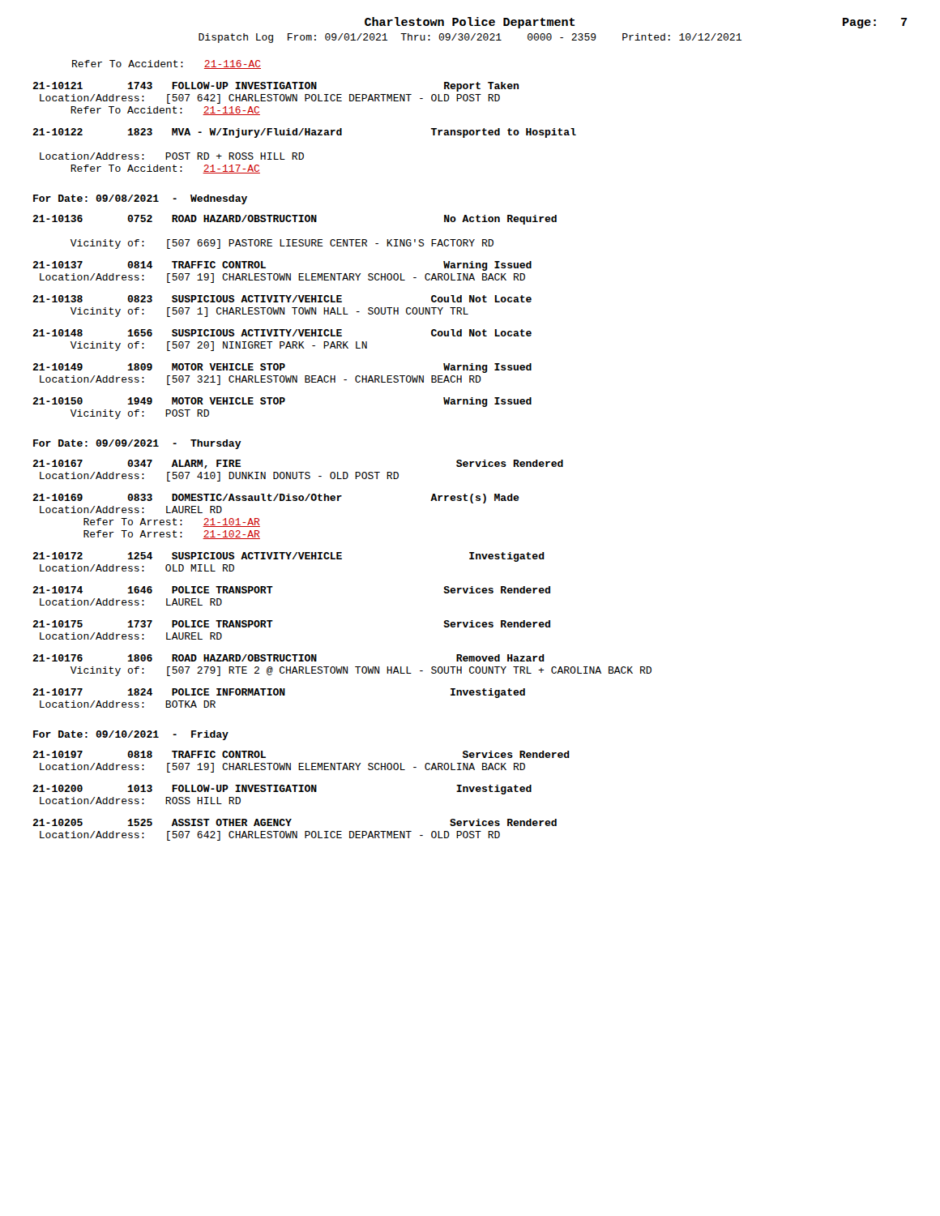Charlestown Police Department Page: 7
Dispatch Log From: 09/01/2021 Thru: 09/30/2021 0000 - 2359 Printed: 10/12/2021
Refer To Accident: 21-116-AC
21-10121 1743 FOLLOW-UP INVESTIGATION Report Taken
Location/Address: [507 642] CHARLESTOWN POLICE DEPARTMENT - OLD POST RD
Refer To Accident: 21-116-AC
21-10122 1823 MVA - W/Injury/Fluid/Hazard Transported to Hospital
Location/Address: POST RD + ROSS HILL RD
Refer To Accident: 21-117-AC
For Date: 09/08/2021 - Wednesday
21-10136 0752 ROAD HAZARD/OBSTRUCTION No Action Required
Vicinity of: [507 669] PASTORE LIESURE CENTER - KING'S FACTORY RD
21-10137 0814 TRAFFIC CONTROL Warning Issued
Location/Address: [507 19] CHARLESTOWN ELEMENTARY SCHOOL - CAROLINA BACK RD
21-10138 0823 SUSPICIOUS ACTIVITY/VEHICLE Could Not Locate
Vicinity of: [507 1] CHARLESTOWN TOWN HALL - SOUTH COUNTY TRL
21-10148 1656 SUSPICIOUS ACTIVITY/VEHICLE Could Not Locate
Vicinity of: [507 20] NINIGRET PARK - PARK LN
21-10149 1809 MOTOR VEHICLE STOP Warning Issued
Location/Address: [507 321] CHARLESTOWN BEACH - CHARLESTOWN BEACH RD
21-10150 1949 MOTOR VEHICLE STOP Warning Issued
Vicinity of: POST RD
For Date: 09/09/2021 - Thursday
21-10167 0347 ALARM, FIRE Services Rendered
Location/Address: [507 410] DUNKIN DONUTS - OLD POST RD
21-10169 0833 DOMESTIC/Assault/Diso/Other Arrest(s) Made
Location/Address: LAUREL RD
Refer To Arrest: 21-101-AR
Refer To Arrest: 21-102-AR
21-10172 1254 SUSPICIOUS ACTIVITY/VEHICLE Investigated
Location/Address: OLD MILL RD
21-10174 1646 POLICE TRANSPORT Services Rendered
Location/Address: LAUREL RD
21-10175 1737 POLICE TRANSPORT Services Rendered
Location/Address: LAUREL RD
21-10176 1806 ROAD HAZARD/OBSTRUCTION Removed Hazard
Vicinity of: [507 279] RTE 2 @ CHARLESTOWN TOWN HALL - SOUTH COUNTY TRL + CAROLINA BACK RD
21-10177 1824 POLICE INFORMATION Investigated
Location/Address: BOTKA DR
For Date: 09/10/2021 - Friday
21-10197 0818 TRAFFIC CONTROL Services Rendered
Location/Address: [507 19] CHARLESTOWN ELEMENTARY SCHOOL - CAROLINA BACK RD
21-10200 1013 FOLLOW-UP INVESTIGATION Investigated
Location/Address: ROSS HILL RD
21-10205 1525 ASSIST OTHER AGENCY Services Rendered
Location/Address: [507 642] CHARLESTOWN POLICE DEPARTMENT - OLD POST RD